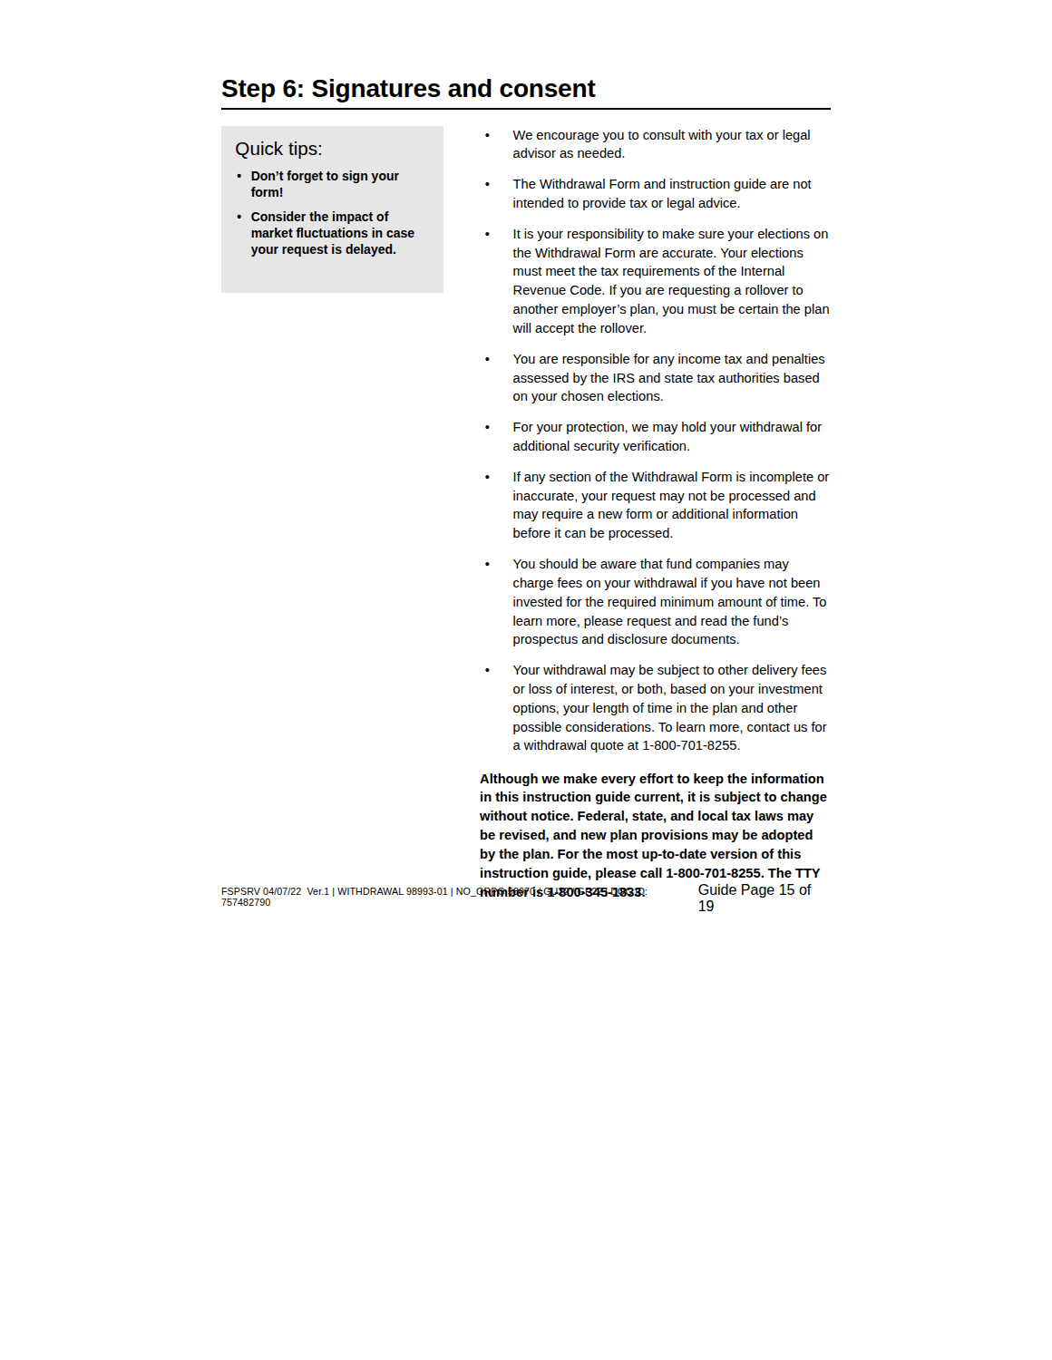Step 6: Signatures and consent
Quick tips:
Don’t forget to sign your form!
Consider the impact of market fluctuations in case your request is delayed.
We encourage you to consult with your tax or legal advisor as needed.
The Withdrawal Form and instruction guide are not intended to provide tax or legal advice.
It is your responsibility to make sure your elections on the Withdrawal Form are accurate. Your elections must meet the tax requirements of the Internal Revenue Code. If you are requesting a rollover to another employer’s plan, you must be certain the plan will accept the rollover.
You are responsible for any income tax and penalties assessed by the IRS and state tax authorities based on your chosen elections.
For your protection, we may hold your withdrawal for additional security verification.
If any section of the Withdrawal Form is incomplete or inaccurate, your request may not be processed and may require a new form or additional information before it can be processed.
You should be aware that fund companies may charge fees on your withdrawal if you have not been invested for the required minimum amount of time. To learn more, please request and read the fund’s prospectus and disclosure documents.
Your withdrawal may be subject to other delivery fees or loss of interest, or both, based on your investment options, your length of time in the plan and other possible considerations. To learn more, contact us for a withdrawal quote at 1-800-701-8255.
Although we make every effort to keep the information in this instruction guide current, it is subject to change without notice. Federal, state, and local tax laws may be revised, and new plan provisions may be adopted by the plan. For the most up-to-date version of this instruction guide, please call 1-800-701-8255. The TTY number is 1-800-345-1833.
FSPSRV 04/07/22 Ver.1 | WITHDRAWAL 98993-01 | NO_GRPG 58070 / GU22 / GP22 | DOC ID: 757482790
Guide Page 15 of 19